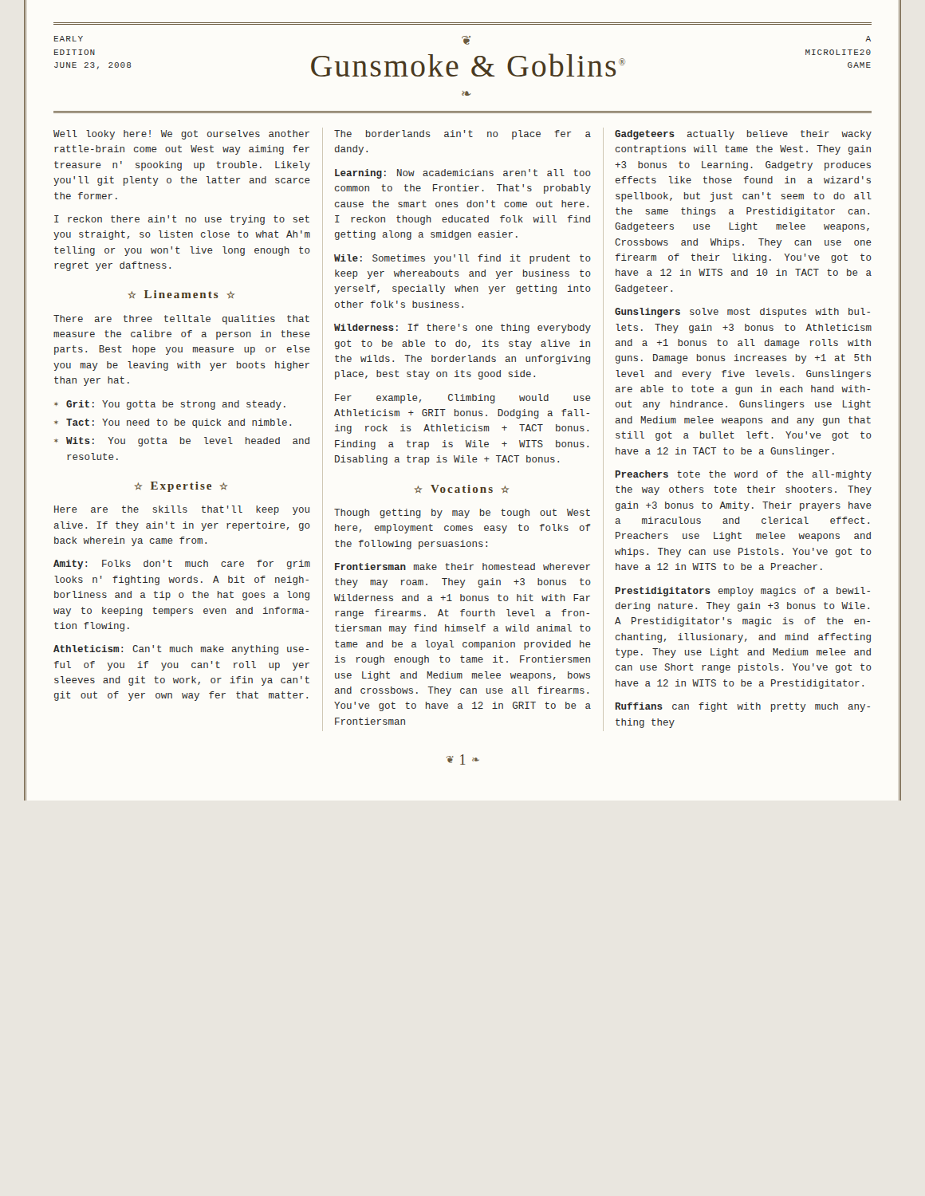Early
Edition
June 23, 2008
❦
Gunsmoke & Goblins®
❧
A
Microlite20
Game
Well looky here! We got ourselves another rattle-brain come out West way aiming fer treasure n' spooking up trouble. Likely you'll git plenty o the latter and scarce the former.
I reckon there ain't no use trying to set you straight, so listen close to what Ah'm telling or you won't live long enough to regret yer daftness.
Lineaments
There are three telltale qualities that measure the calibre of a person in these parts. Best hope you measure up or else you may be leaving with yer boots higher than yer hat.
Grit: You gotta be strong and steady.
Tact: You need to be quick and nimble.
Wits: You gotta be level headed and resolute.
Expertise
Here are the skills that'll keep you alive. If they ain't in yer repertoire, go back wherein ya came from.
Amity: Folks don't much care for grim looks n' fighting words. A bit of neighborliness and a tip o the hat goes a long way to keeping tempers even and information flowing.
Athleticism: Can't much make anything useful of you if you can't roll up yer sleeves and git to work, or ifin ya can't git out of yer own way fer that matter. The borderlands ain't no place fer a dandy.
Learning: Now academicians aren't all too common to the Frontier. That's probably cause the smart ones don't come out here. I reckon though educated folk will find getting along a smidgen easier.
Wile: Sometimes you'll find it prudent to keep yer whereabouts and yer business to yerself, specially when yer getting into other folk's business.
Wilderness: If there's one thing everybody got to be able to do, its stay alive in the wilds. The borderlands an unforgiving place, best stay on its good side.
Fer example, Climbing would use Athleticism + GRIT bonus. Dodging a falling rock is Athleticism + TACT bonus. Finding a trap is Wile + WITS bonus. Disabling a trap is Wile + TACT bonus.
Vocations
Though getting by may be tough out West here, employment comes easy to folks of the following persuasions:
Frontiersman make their homestead wherever they may roam. They gain +3 bonus to Wilderness and a +1 bonus to hit with Far range firearms. At fourth level a frontiersman may find himself a wild animal to tame and be a loyal companion provided he is rough enough to tame it. Frontiersmen use Light and Medium melee weapons, bows and crossbows. They can use all firearms. You've got to have a 12 in GRIT to be a Frontiersman
Gadgeteers actually believe their wacky contraptions will tame the West. They gain +3 bonus to Learning. Gadgetry produces effects like those found in a wizard's spellbook, but just can't seem to do all the same things a Prestidigitator can. Gadgeteers use Light melee weapons, Crossbows and Whips. They can use one firearm of their liking. You've got to have a 12 in WITS and 10 in TACT to be a Gadgeteer.
Gunslingers solve most disputes with bullets. They gain +3 bonus to Athleticism and a +1 bonus to all damage rolls with guns. Damage bonus increases by +1 at 5th level and every five levels. Gunslingers are able to tote a gun in each hand without any hindrance. Gunslingers use Light and Medium melee weapons and any gun that still got a bullet left. You've got to have a 12 in TACT to be a Gunslinger.
Preachers tote the word of the all-mighty the way others tote their shooters. They gain +3 bonus to Amity. Their prayers have a miraculous and clerical effect. Preachers use Light melee weapons and whips. They can use Pistols. You've got to have a 12 in WITS to be a Preacher.
Prestidigitators employ magics of a bewildering nature. They gain +3 bonus to Wile. A Prestidigitator's magic is of the enchanting, illusionary, and mind affecting type. They use Light and Medium melee and can use Short range pistols. You've got to have a 12 in WITS to be a Prestidigitator.
Ruffians can fight with pretty much anything they
❦1❧